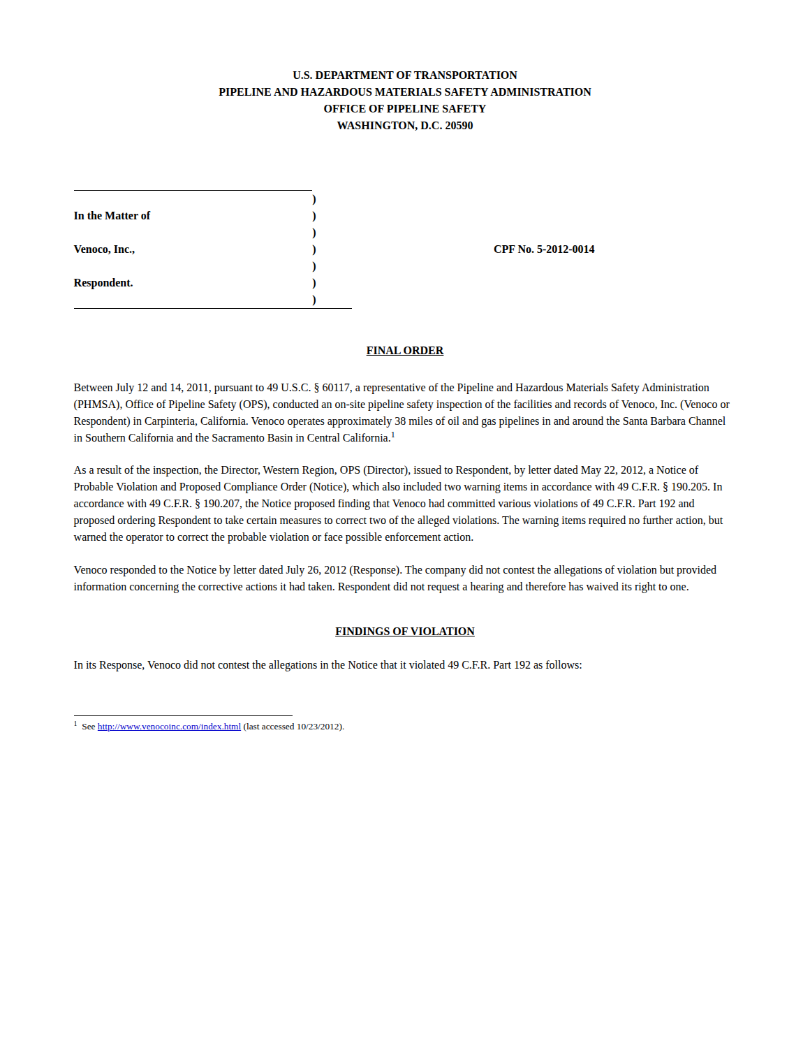U.S. DEPARTMENT OF TRANSPORTATION
PIPELINE AND HAZARDOUS MATERIALS SAFETY ADMINISTRATION
OFFICE OF PIPELINE SAFETY
WASHINGTON, D.C. 20590
| | ) | |
| In the Matter of | ) | |
| | ) | |
| Venoco, Inc., | ) | CPF No. 5-2012-0014 |
| | ) | |
| Respondent. | ) | |
| | ) | |
FINAL ORDER
Between July 12 and 14, 2011, pursuant to 49 U.S.C. § 60117, a representative of the Pipeline and Hazardous Materials Safety Administration (PHMSA), Office of Pipeline Safety (OPS), conducted an on-site pipeline safety inspection of the facilities and records of Venoco, Inc. (Venoco or Respondent) in Carpinteria, California. Venoco operates approximately 38 miles of oil and gas pipelines in and around the Santa Barbara Channel in Southern California and the Sacramento Basin in Central California.1
As a result of the inspection, the Director, Western Region, OPS (Director), issued to Respondent, by letter dated May 22, 2012, a Notice of Probable Violation and Proposed Compliance Order (Notice), which also included two warning items in accordance with 49 C.F.R. § 190.205. In accordance with 49 C.F.R. § 190.207, the Notice proposed finding that Venoco had committed various violations of 49 C.F.R. Part 192 and proposed ordering Respondent to take certain measures to correct two of the alleged violations. The warning items required no further action, but warned the operator to correct the probable violation or face possible enforcement action.
Venoco responded to the Notice by letter dated July 26, 2012 (Response). The company did not contest the allegations of violation but provided information concerning the corrective actions it had taken. Respondent did not request a hearing and therefore has waived its right to one.
FINDINGS OF VIOLATION
In its Response, Venoco did not contest the allegations in the Notice that it violated 49 C.F.R. Part 192 as follows:
1 See http://www.venocoinc.com/index.html (last accessed 10/23/2012).